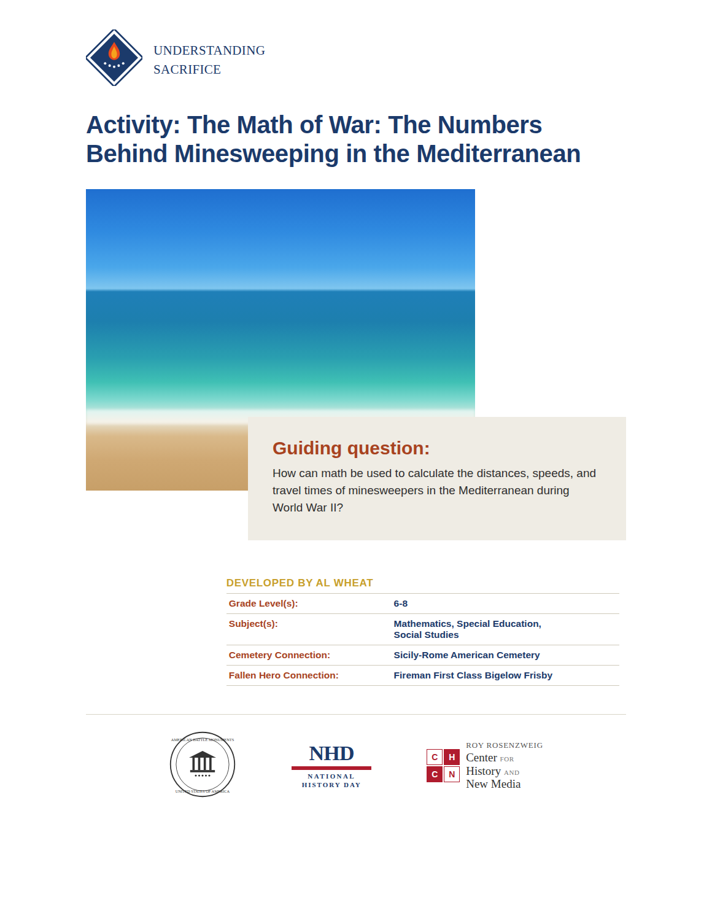Understanding Sacrifice
Activity: The Math of War: The Numbers Behind Minesweeping in the Mediterranean
Guiding question:
How can math be used to calculate the distances, speeds, and travel times of minesweepers in the Mediterranean during World War II?
DEVELOPED BY AL WHEAT
| Grade Level(s): | 6-8 |
| Subject(s): | Mathematics, Special Education, Social Studies |
| Cemetery Connection: | Sicily-Rome American Cemetery |
| Fallen Hero Connection: | Fireman First Class Bigelow Frisby |
AMERICAN BATTLE MONUMENTS UNITED STATES OF AMERICA
NHD
NATIONAL
HISTORY DAY
CH CN
Roy Rosenzweig Center for History and New Media